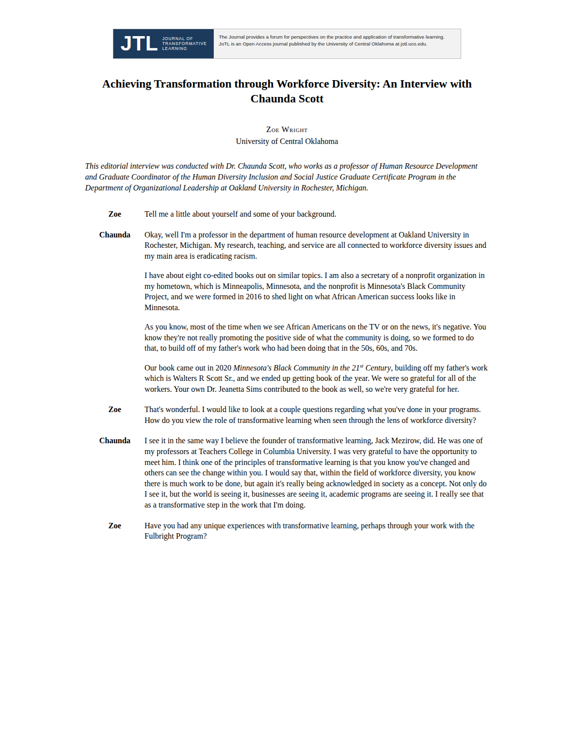JTL
Journal of
Transformative
Learning
The Journal provides a forum for perspectives on the practice and application of transformative learning.
JoTL is an Open Access journal published by the University of Central Oklahoma at jotl.uco.edu.
Achieving Transformation through Workforce Diversity: An Interview with Chaunda Scott
Zoe Wright
University of Central Oklahoma
This editorial interview was conducted with Dr. Chaunda Scott, who works as a professor of Human Resource Development and Graduate Coordinator of the Human Diversity Inclusion and Social Justice Graduate Certificate Program in the Department of Organizational Leadership at Oakland University in Rochester, Michigan.
| Zoe | Tell me a little about yourself and some of your background. |
| Chaunda | Okay, well I'm a professor in the department of human resource development at Oakland University in Rochester, Michigan. My research, teaching, and service are all connected to workforce diversity issues and my main area is eradicating racism. I have about eight co-edited books out on similar topics. I am also a secretary of a nonprofit organization in my hometown, which is Minneapolis, Minnesota, and the nonprofit is Minnesota's Black Community Project, and we were formed in 2016 to shed light on what African American success looks like in Minnesota. As you know, most of the time when we see African Americans on the TV or on the news, it's negative. You know they're not really promoting the positive side of what the community is doing, so we formed to do that, to build off of my father's work who had been doing that in the 50s, 60s, and 70s. Our book came out in 2020 Minnesota's Black Community in the 21 st Century , building off my father's work which is Walters R Scott Sr., and we ended up getting book of the year. We were so grateful for all of the workers. Your own Dr. Jeanetta Sims contributed to the book as well, so we're very grateful for her. |
| Zoe | That's wonderful. I would like to look at a couple questions regarding what you've done in your programs. How do you view the role of transformative learning when seen through the lens of workforce diversity? |
| Chaunda | I see it in the same way I believe the founder of transformative learning, Jack Mezirow, did. He was one of my professors at Teachers College in Columbia University. I was very grateful to have the opportunity to meet him. I think one of the principles of transformative learning is that you know you've changed and others can see the change within you. I would say that, within the field of workforce diversity, you know there is much work to be done, but again it's really being acknowledged in society as a concept. Not only do I see it, but the world is seeing it, businesses are seeing it, academic programs are seeing it. I really see that as a transformative step in the work that I'm doing. |
| Zoe | Have you had any unique experiences with transformative learning, perhaps through your work with the Fulbright Program? |